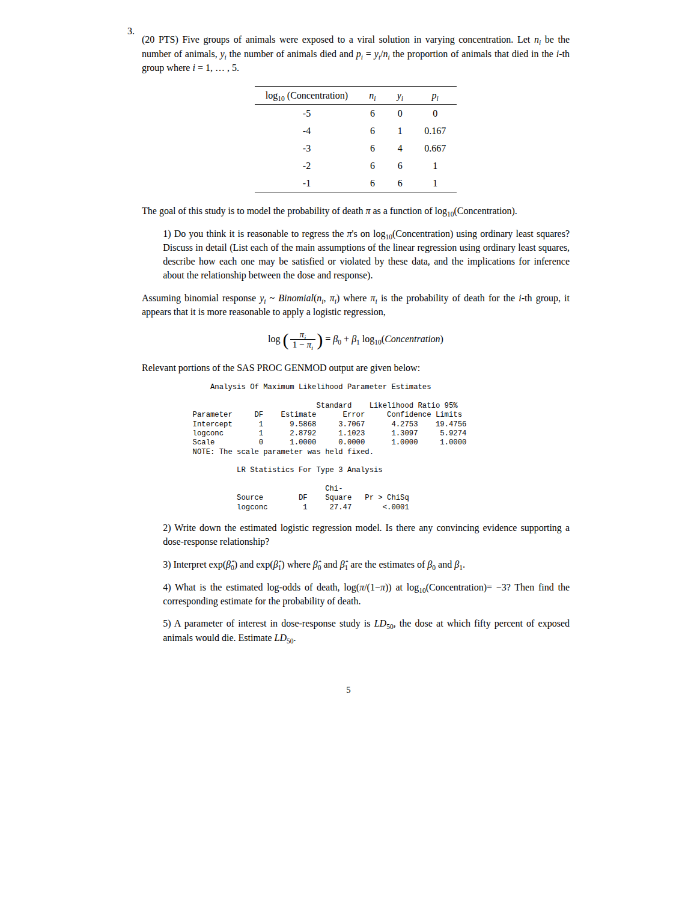3.
(20 PTS) Five groups of animals were exposed to a viral solution in varying concentration. Let ni be the number of animals, yi the number of animals died and pi = yi/ni the proportion of animals that died in the i-th group where i = 1, … , 5.
| log 10 (Concentration) | n i | y i | p i |
| --- | --- | --- | --- |
| -5 | 6 | 0 | 0 |
| -4 | 6 | 1 | 0.167 |
| -3 | 6 | 4 | 0.667 |
| -2 | 6 | 6 | 1 |
| -1 | 6 | 6 | 1 |
The goal of this study is to model the probability of death π as a function of log10(Concentration).
1) Do you think it is reasonable to regress the π's on log10(Concentration) using ordinary least squares? Discuss in detail (List each of the main assumptions of the linear regression using ordinary least squares, describe how each one may be satisfied or violated by these data, and the implications for inference about the relationship between the dose and response).
Assuming binomial response yi ~ Binomial(ni, πi) where πi is the probability of death for the i-th group, it appears that it is more reasonable to apply a logistic regression,
log (πi 1 − πi) = β0 + β1 log10(Concentration)
Relevant portions of the SAS PROC GENMOD output are given below:
        Analysis Of Maximum Likelihood Parameter Estimates

                                Standard    Likelihood Ratio 95%
    Parameter     DF    Estimate      Error     Confidence Limits
    Intercept      1      9.5868     3.7067      4.2753    19.4756
    logconc        1      2.8792     1.1023      1.3097     5.9274
    Scale          0      1.0000     0.0000      1.0000     1.0000
    NOTE: The scale parameter was held fixed.

              LR Statistics For Type 3 Analysis

                                  Chi-
              Source        DF    Square   Pr > ChiSq
              logconc        1     27.47       <.0001
2) Write down the estimated logistic regression model. Is there any convincing evidence supporting a dose-response relationship?
3) Interpret exp(β̂0) and exp(β̂1) where β̂0 and β̂1 are the estimates of β0 and β1.
4) What is the estimated log-odds of death, log(π/(1−π)) at log10(Concentration)= −3? Then find the corresponding estimate for the probability of death.
5) A parameter of interest in dose-response study is LD50, the dose at which fifty percent of exposed animals would die. Estimate LD50.
5